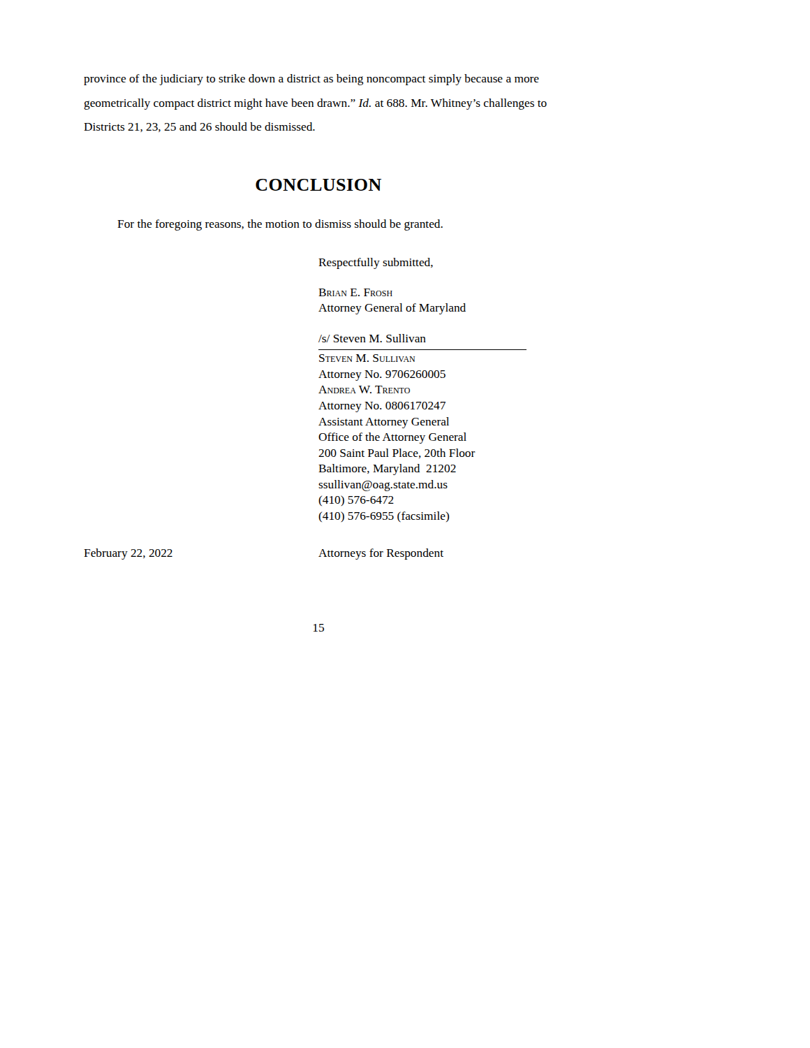province of the judiciary to strike down a district as being noncompact simply because a more geometrically compact district might have been drawn.” Id. at 688. Mr. Whitney’s challenges to Districts 21, 23, 25 and 26 should be dismissed.
CONCLUSION
For the foregoing reasons, the motion to dismiss should be granted.
Respectfully submitted,
Brian E. Frosh
Attorney General of Maryland
/s/ Steven M. Sullivan
Steven M. Sullivan
Attorney No. 9706260005
Andrea W. Trento
Attorney No. 0806170247
Assistant Attorney General
Office of the Attorney General
200 Saint Paul Place, 20th Floor
Baltimore, Maryland 21202
ssullivan@oag.state.md.us
(410) 576-6472
(410) 576-6955 (facsimile)
February 22, 2022
Attorneys for Respondent
15